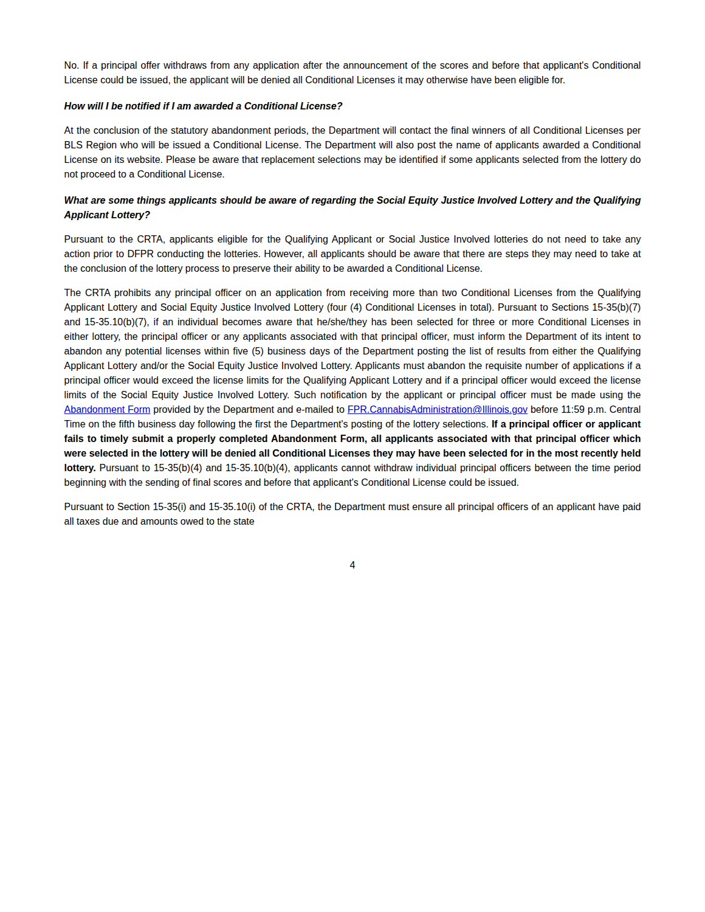No. If a principal offer withdraws from any application after the announcement of the scores and before that applicant's Conditional License could be issued, the applicant will be denied all Conditional Licenses it may otherwise have been eligible for.
How will I be notified if I am awarded a Conditional License?
At the conclusion of the statutory abandonment periods, the Department will contact the final winners of all Conditional Licenses per BLS Region who will be issued a Conditional License. The Department will also post the name of applicants awarded a Conditional License on its website. Please be aware that replacement selections may be identified if some applicants selected from the lottery do not proceed to a Conditional License.
What are some things applicants should be aware of regarding the Social Equity Justice Involved Lottery and the Qualifying Applicant Lottery?
Pursuant to the CRTA, applicants eligible for the Qualifying Applicant or Social Justice Involved lotteries do not need to take any action prior to DFPR conducting the lotteries. However, all applicants should be aware that there are steps they may need to take at the conclusion of the lottery process to preserve their ability to be awarded a Conditional License.
The CRTA prohibits any principal officer on an application from receiving more than two Conditional Licenses from the Qualifying Applicant Lottery and Social Equity Justice Involved Lottery (four (4) Conditional Licenses in total). Pursuant to Sections 15-35(b)(7) and 15-35.10(b)(7), if an individual becomes aware that he/she/they has been selected for three or more Conditional Licenses in either lottery, the principal officer or any applicants associated with that principal officer, must inform the Department of its intent to abandon any potential licenses within five (5) business days of the Department posting the list of results from either the Qualifying Applicant Lottery and/or the Social Equity Justice Involved Lottery. Applicants must abandon the requisite number of applications if a principal officer would exceed the license limits for the Qualifying Applicant Lottery and if a principal officer would exceed the license limits of the Social Equity Justice Involved Lottery. Such notification by the applicant or principal officer must be made using the Abandonment Form provided by the Department and e-mailed to FPR.CannabisAdministration@Illinois.gov before 11:59 p.m. Central Time on the fifth business day following the first the Department's posting of the lottery selections. If a principal officer or applicant fails to timely submit a properly completed Abandonment Form, all applicants associated with that principal officer which were selected in the lottery will be denied all Conditional Licenses they may have been selected for in the most recently held lottery. Pursuant to 15-35(b)(4) and 15-35.10(b)(4), applicants cannot withdraw individual principal officers between the time period beginning with the sending of final scores and before that applicant's Conditional License could be issued.
Pursuant to Section 15-35(i) and 15-35.10(i) of the CRTA, the Department must ensure all principal officers of an applicant have paid all taxes due and amounts owed to the state
4